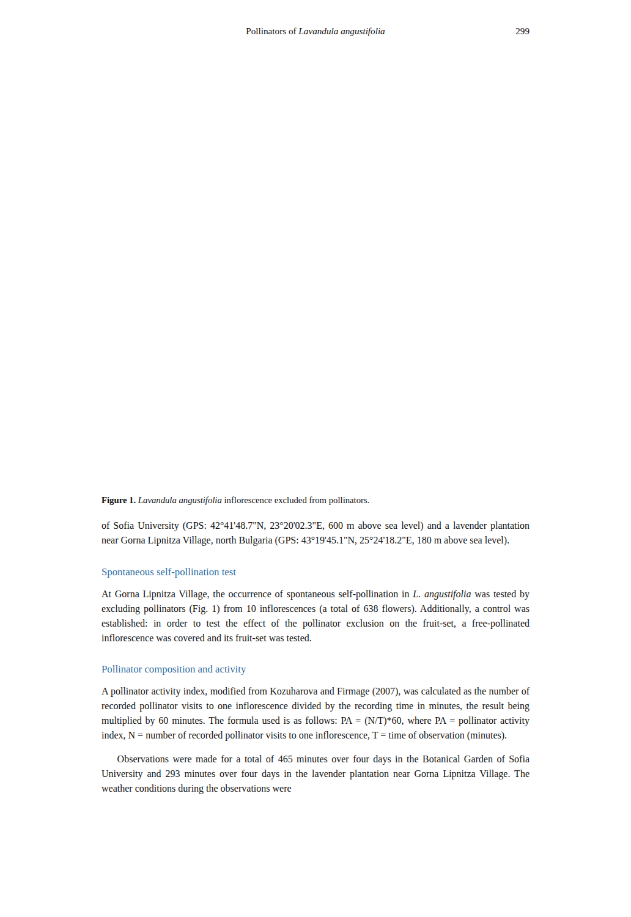Pollinators of Lavandula angustifolia 299
Figure 1. Lavandula angustifolia inflorescence excluded from pollinators.
of Sofia University (GPS: 42°41'48.7"N, 23°20'02.3"E, 600 m above sea level) and a lavender plantation near Gorna Lipnitza Village, north Bulgaria (GPS: 43°19'45.1"N, 25°24'18.2"E, 180 m above sea level).
Spontaneous self-pollination test
At Gorna Lipnitza Village, the occurrence of spontaneous self-pollination in L. angustifolia was tested by excluding pollinators (Fig. 1) from 10 inflorescences (a total of 638 flowers). Additionally, a control was established: in order to test the effect of the pollinator exclusion on the fruit-set, a free-pollinated inflorescence was covered and its fruit-set was tested.
Pollinator composition and activity
A pollinator activity index, modified from Kozuharova and Firmage (2007), was calculated as the number of recorded pollinator visits to one inflorescence divided by the recording time in minutes, the result being multiplied by 60 minutes. The formula used is as follows: PA = (N/T)*60, where PA = pollinator activity index, N = number of recorded pollinator visits to one inflorescence, T = time of observation (minutes).
Observations were made for a total of 465 minutes over four days in the Botanical Garden of Sofia University and 293 minutes over four days in the lavender plantation near Gorna Lipnitza Village. The weather conditions during the observations were